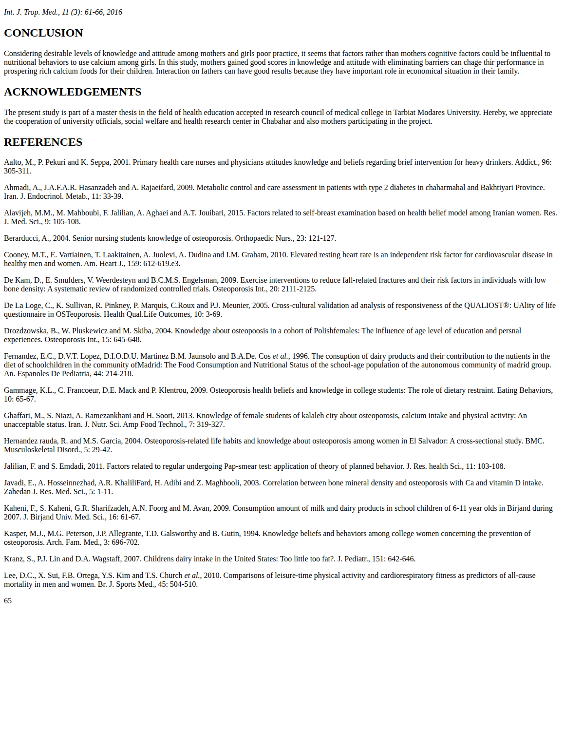Int. J. Trop. Med., 11 (3): 61-66, 2016
CONCLUSION
Considering desirable levels of knowledge and attitude among mothers and girls poor practice, it seems that factors rather than mothers cognitive factors could be influential to nutritional behaviors to use calcium among girls. In this study, mothers gained good scores in knowledge and attitude with eliminating barriers can chage thir performance in prospering rich calcium foods for their children. Interaction on fathers can have good results because they have important role in economical situation in their family.
ACKNOWLEDGEMENTS
The present study is part of a master thesis in the field of health education accepted in research council of medical college in Tarbiat Modares University. Hereby, we appreciate the cooperation of university officials, social welfare and health research center in Chabahar and also mothers participating in the project.
REFERENCES
Aalto, M., P. Pekuri and K. Seppa, 2001. Primary health care nurses and physicians attitudes knowledge and beliefs regarding brief intervention for heavy drinkers. Addict., 96: 305-311.
Ahmadi, A., J.A.F.A.R. Hasanzadeh and A. Rajaeifard, 2009. Metabolic control and care assessment in patients with type 2 diabetes in chaharmahal and Bakhtiyari Province. Iran. J. Endocrinol. Metab., 11: 33-39.
Alavijeh, M.M., M. Mahboubi, F. Jalilian, A. Aghaei and A.T. Jouibari, 2015. Factors related to self-breast examination based on health belief model among Iranian women. Res. J. Med. Sci., 9: 105-108.
Berarducci, A., 2004. Senior nursing students knowledge of osteoporosis. Orthopaedic Nurs., 23: 121-127.
Cooney, M.T., E. Vartiainen, T. Laakitainen, A. Juolevi, A. Dudina and I.M. Graham, 2010. Elevated resting heart rate is an independent risk factor for cardiovascular disease in healthy men and women. Am. Heart J., 159: 612-619.e3.
De Kam, D., E. Smulders, V. Weerdesteyn and B.C.M.S. Engelsman, 2009. Exercise interventions to reduce fall-related fractures and their risk factors in individuals with low bone density: A systematic review of randomized controlled trials. Osteoporosis Int., 20: 2111-2125.
De La Loge, C., K. Sullivan, R. Pinkney, P. Marquis, C.Roux and P.J. Meunier, 2005. Cross-cultural validation ad analysis of responsiveness of the QUALIOST®: UAlity of life questionnaire in OSTeoporosis. Health Qual.Life Outcomes, 10: 3-69.
Drozdzowska, B., W. Pluskewicz and M. Skiba, 2004. Knowledge about osteopoosis in a cohort of Polishfemales: The influence of age level of education and persnal experiences. Osteoporosis Int., 15: 645-648.
Fernandez, E.C., D.V.T. Lopez, D.I.O.D.U. Martinez B.M. Jaunsolo and B.A.De. Cos et al., 1996. The consuption of dairy products and their contribution to the nutients in the diet of schoolchildren in the community ofMadrid: The Food Consumption and Nutritional Status of the school-age population of the autonomous community of madrid group. An. Espanoles De Pediatria, 44: 214-218.
Gammage, K.L., C. Francoeur, D.E. Mack and P. Klentrou, 2009. Osteoporosis health beliefs and knowledge in college students: The role of dietary restraint. Eating Behaviors, 10: 65-67.
Ghaffari, M., S. Niazi, A. Ramezankhani and H. Soori, 2013. Knowledge of female students of kalaleh city about osteoporosis, calcium intake and physical activity: An unacceptable status. Iran. J. Nutr. Sci. Amp Food Technol., 7: 319-327.
Hernandez rauda, R. and M.S. Garcia, 2004. Osteoporosis-related life habits and knowledge about osteoporosis among women in El Salvador: A cross-sectional study. BMC. Musculoskeletal Disord., 5: 29-42.
Jalilian, F. and S. Emdadi, 2011. Factors related to regular undergoing Pap-smear test: application of theory of planned behavior. J. Res. health Sci., 11: 103-108.
Javadi, E., A. Hosseinnezhad, A.R. KhaliliFard, H. Adibi and Z. Maghbooli, 2003. Correlation between bone mineral density and osteoporosis with Ca and vitamin D intake. Zahedan J. Res. Med. Sci., 5: 1-11.
Kaheni, F., S. Kaheni, G.R. Sharifzadeh, A.N. Foorg and M. Avan, 2009. Consumption amount of milk and dairy products in school children of 6-11 year olds in Birjand during 2007. J. Birjand Univ. Med. Sci., 16: 61-67.
Kasper, M.J., M.G. Peterson, J.P. Allegrante, T.D. Galsworthy and B. Gutin, 1994. Knowledge beliefs and behaviors among college women concerning the prevention of osteoporosis. Arch. Fam. Med., 3: 696-702.
Kranz, S., P.J. Lin and D.A. Wagstaff, 2007. Childrens dairy intake in the United States: Too little too fat?. J. Pediatr., 151: 642-646.
Lee, D.C., X. Sui, F.B. Ortega, Y.S. Kim and T.S. Church et al., 2010. Comparisons of leisure-time physical activity and cardiorespiratory fitness as predictors of all-cause mortality in men and women. Br. J. Sports Med., 45: 504-510.
65